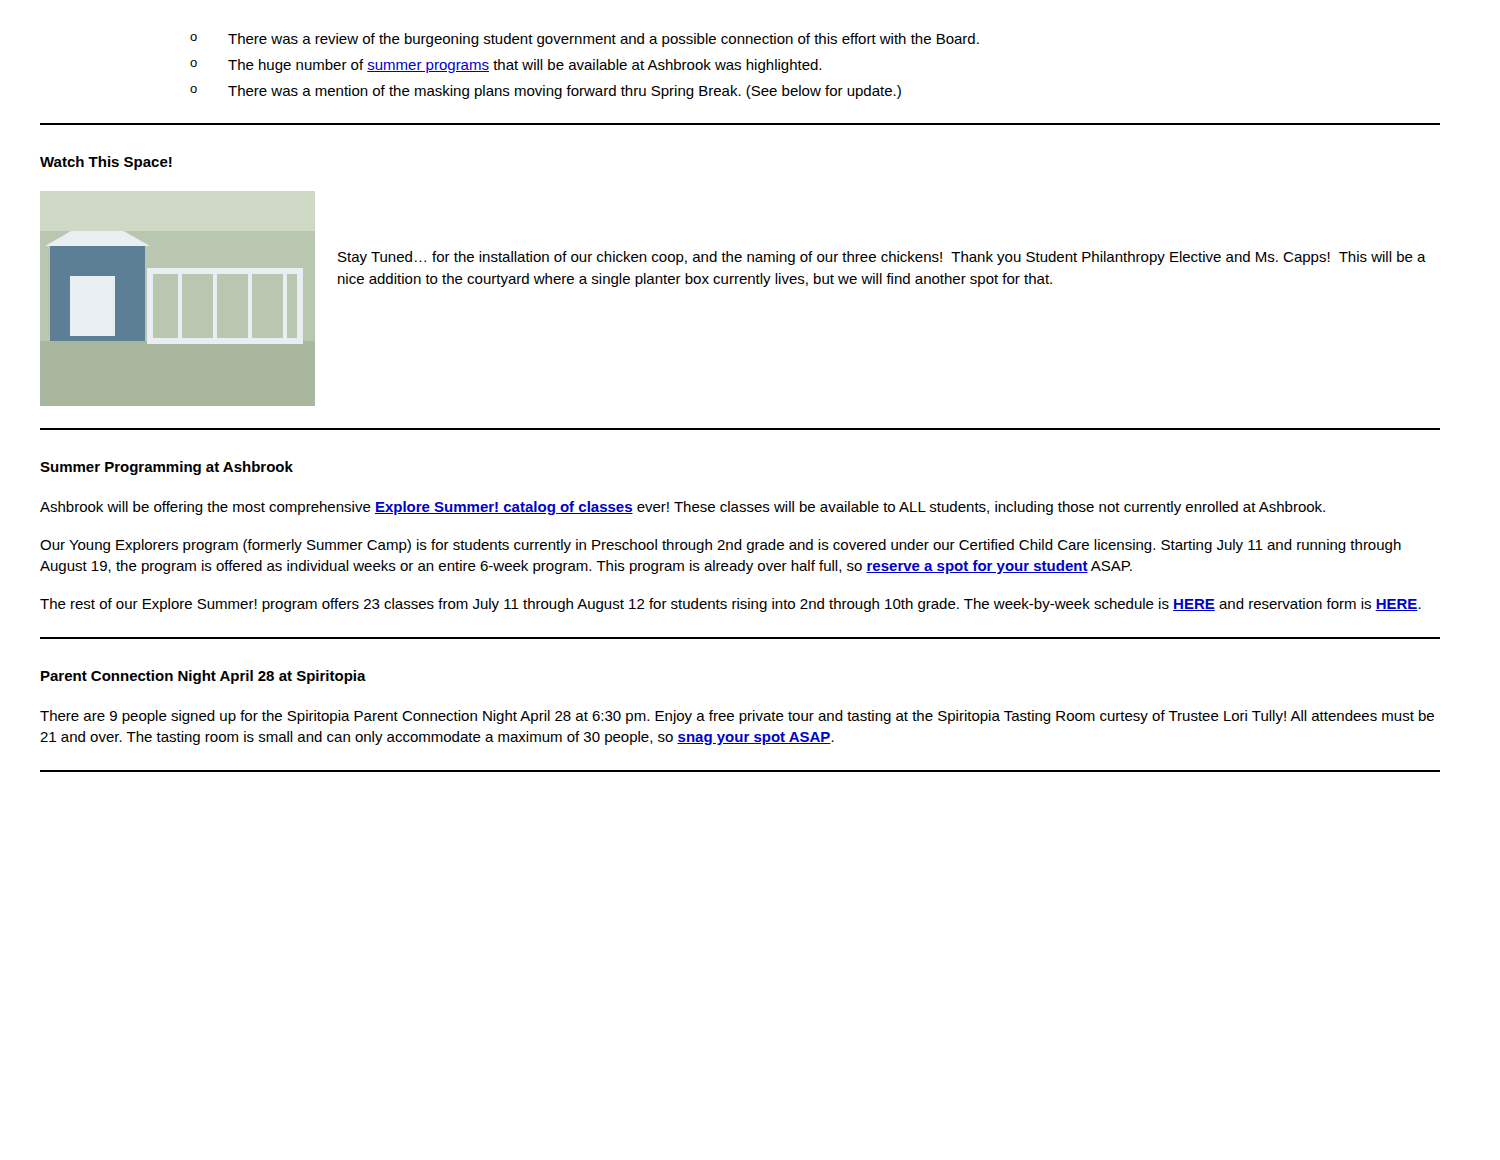There was a review of the burgeoning student government and a possible connection of this effort with the Board.
The huge number of summer programs that will be available at Ashbrook was highlighted.
There was a mention of the masking plans moving forward thru Spring Break. (See below for update.)
Watch This Space!
Stay Tuned… for the installation of our chicken coop, and the naming of our three chickens! Thank you Student Philanthropy Elective and Ms. Capps! This will be a nice addition to the courtyard where a single planter box currently lives, but we will find another spot for that.
Summer Programming at Ashbrook
Ashbrook will be offering the most comprehensive Explore Summer! catalog of classes ever! These classes will be available to ALL students, including those not currently enrolled at Ashbrook.
Our Young Explorers program (formerly Summer Camp) is for students currently in Preschool through 2nd grade and is covered under our Certified Child Care licensing. Starting July 11 and running through August 19, the program is offered as individual weeks or an entire 6-week program. This program is already over half full, so reserve a spot for your student ASAP.
The rest of our Explore Summer! program offers 23 classes from July 11 through August 12 for students rising into 2nd through 10th grade. The week-by-week schedule is HERE and reservation form is HERE.
Parent Connection Night April 28 at Spiritopia
There are 9 people signed up for the Spiritopia Parent Connection Night April 28 at 6:30 pm. Enjoy a free private tour and tasting at the Spiritopia Tasting Room curtesy of Trustee Lori Tully! All attendees must be 21 and over. The tasting room is small and can only accommodate a maximum of 30 people, so snag your spot ASAP.